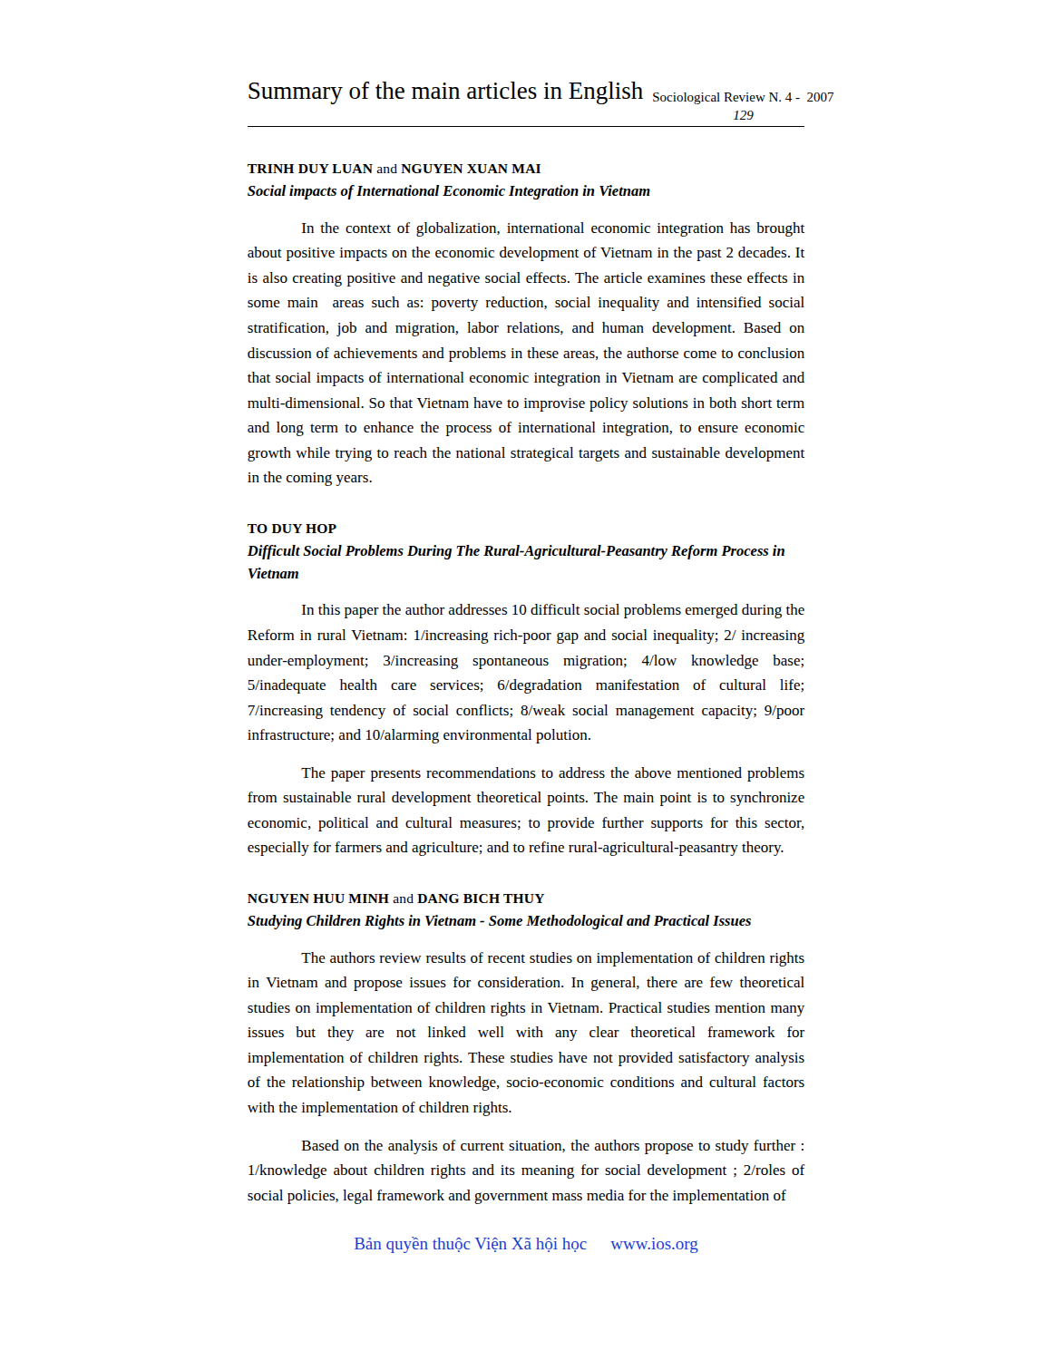Summary of the main articles in English
Sociological Review N. 4 - 2007 129
TRINH DUY LUAN and NGUYEN XUAN MAI
Social impacts of International Economic Integration in Vietnam
In the context of globalization, international economic integration has brought about positive impacts on the economic development of Vietnam in the past 2 decades. It is also creating positive and negative social effects. The article examines these effects in some main areas such as: poverty reduction, social inequality and intensified social stratification, job and migration, labor relations, and human development. Based on discussion of achievements and problems in these areas, the authorse come to conclusion that social impacts of international economic integration in Vietnam are complicated and multi-dimensional. So that Vietnam have to improvise policy solutions in both short term and long term to enhance the process of international integration, to ensure economic growth while trying to reach the national strategical targets and sustainable development in the coming years.
TO DUY HOP
Difficult Social Problems During The Rural-Agricultural-Peasantry Reform Process in Vietnam
In this paper the author addresses 10 difficult social problems emerged during the Reform in rural Vietnam: 1/increasing rich-poor gap and social inequality; 2/ increasing under-employment; 3/increasing spontaneous migration; 4/low knowledge base; 5/inadequate health care services; 6/degradation manifestation of cultural life; 7/increasing tendency of social conflicts; 8/weak social management capacity; 9/poor infrastructure; and 10/alarming environmental polution.
The paper presents recommendations to address the above mentioned problems from sustainable rural development theoretical points. The main point is to synchronize economic, political and cultural measures; to provide further supports for this sector, especially for farmers and agriculture; and to refine rural-agricultural-peasantry theory.
NGUYEN HUU MINH and DANG BICH THUY
Studying Children Rights in Vietnam - Some Methodological and Practical Issues
The authors review results of recent studies on implementation of children rights in Vietnam and propose issues for consideration. In general, there are few theoretical studies on implementation of children rights in Vietnam. Practical studies mention many issues but they are not linked well with any clear theoretical framework for implementation of children rights. These studies have not provided satisfactory analysis of the relationship between knowledge, socio-economic conditions and cultural factors with the implementation of children rights.
Based on the analysis of current situation, the authors propose to study further : 1/knowledge about children rights and its meaning for social development ; 2/roles of social policies, legal framework and government mass media for the implementation of
Bản quyền thuộc Viện Xã hội họcwww.ios.org